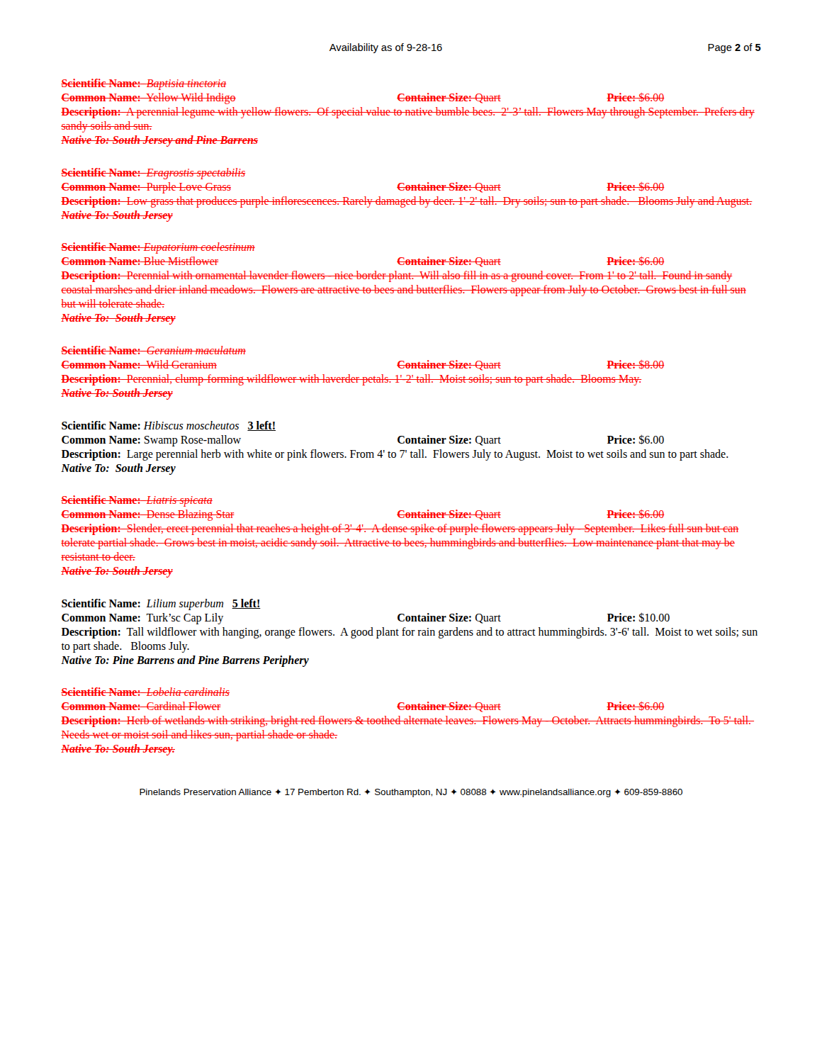Availability as of 9-28-16 Page 2 of 5
Scientific Name: Baptisia tinctoria
Common Name: Yellow Wild Indigo Container Size: Quart Price: $6.00
Description: A perennial legume with yellow flowers. Of special value to native bumble bees. 2'-3’ tall. Flowers May through September. Prefers dry sandy soils and sun.
Native To: South Jersey and Pine Barrens
Scientific Name: Eragrostis spectabilis
Common Name: Purple Love Grass Container Size: Quart Price: $6.00
Description: Low grass that produces purple inflorescences. Rarely damaged by deer. 1'-2' tall. Dry soils; sun to part shade. Blooms July and August.
Native To: South Jersey
Scientific Name: Eupatorium coelestinum
Common Name: Blue Mistflower Container Size: Quart Price: $6.00
Description: Perennial with ornamental lavender flowers - nice border plant. Will also fill in as a ground cover. From 1' to 2' tall. Found in sandy coastal marshes and drier inland meadows. Flowers are attractive to bees and butterflies. Flowers appear from July to October. Grows best in full sun but will tolerate shade.
Native To: South Jersey
Scientific Name: Geranium maculatum
Common Name: Wild Geranium Container Size: Quart Price: $8.00
Description: Perennial, clump-forming wildflower with laverder petals. 1'-2' tall. Moist soils; sun to part shade. Blooms May.
Native To: South Jersey
Scientific Name: Hibiscus moscheutos 3 left!
Common Name: Swamp Rose-mallow Container Size: Quart Price: $6.00
Description: Large perennial herb with white or pink flowers. From 4' to 7' tall. Flowers July to August. Moist to wet soils and sun to part shade.
Native To: South Jersey
Scientific Name: Liatris spicata
Common Name: Dense Blazing Star Container Size: Quart Price: $6.00
Description: Slender, erect perennial that reaches a height of 3'-4'. A dense spike of purple flowers appears July - September. Likes full sun but can tolerate partial shade. Grows best in moist, acidic sandy soil. Attractive to bees, hummingbirds and butterflies. Low maintenance plant that may be resistant to deer.
Native To: South Jersey
Scientific Name: Lilium superbum 5 left!
Common Name: Turk’sc Cap Lily Container Size: Quart Price: $10.00
Description: Tall wildflower with hanging, orange flowers. A good plant for rain gardens and to attract hummingbirds. 3'-6' tall. Moist to wet soils; sun to part shade. Blooms July.
Native To: Pine Barrens and Pine Barrens Periphery
Scientific Name: Lobelia cardinalis
Common Name: Cardinal Flower Container Size: Quart Price: $6.00
Description: Herb of wetlands with striking, bright red flowers & toothed alternate leaves. Flowers May - October. Attracts hummingbirds. To 5' tall. Needs wet or moist soil and likes sun, partial shade or shade.
Native To: South Jersey.
Pinelands Preservation Alliance ✦ 17 Pemberton Rd. ✦ Southampton, NJ ✦ 08088 ✦ www.pinelandsalliance.org ✦ 609-859-8860